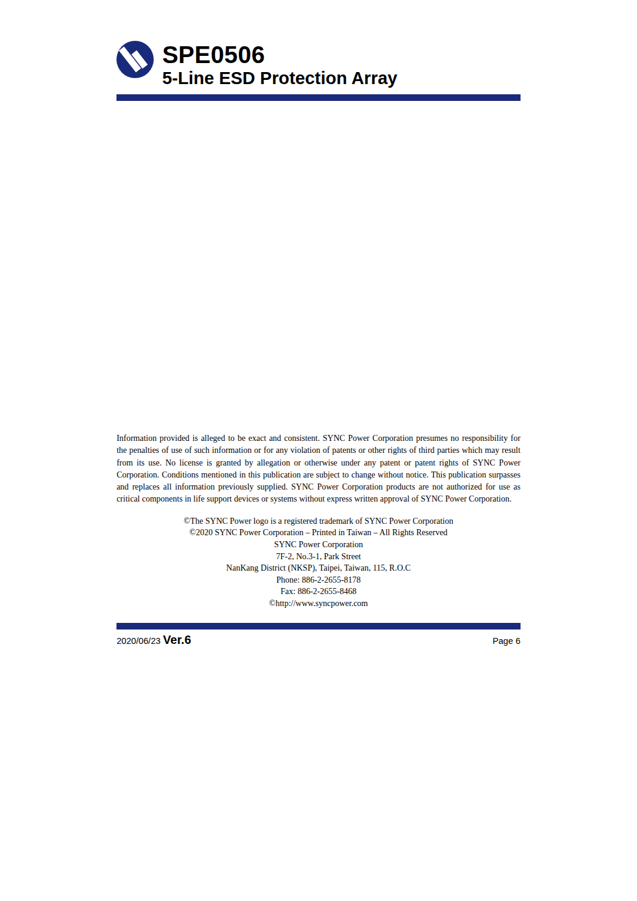SPE0506
5-Line ESD Protection Array
Information provided is alleged to be exact and consistent. SYNC Power Corporation presumes no responsibility for the penalties of use of such information or for any violation of patents or other rights of third parties which may result from its use. No license is granted by allegation or otherwise under any patent or patent rights of SYNC Power Corporation. Conditions mentioned in this publication are subject to change without notice. This publication surpasses and replaces all information previously supplied. SYNC Power Corporation products are not authorized for use as critical components in life support devices or systems without express written approval of SYNC Power Corporation.
©The SYNC Power logo is a registered trademark of SYNC Power Corporation
©2020 SYNC Power Corporation – Printed in Taiwan – All Rights Reserved
SYNC Power Corporation
7F-2, No.3-1, Park Street
NanKang District (NKSP), Taipei, Taiwan, 115, R.O.C
Phone: 886-2-2655-8178
Fax: 886-2-2655-8468
©http://www.syncpower.com
2020/06/23 Ver.6
Page 6